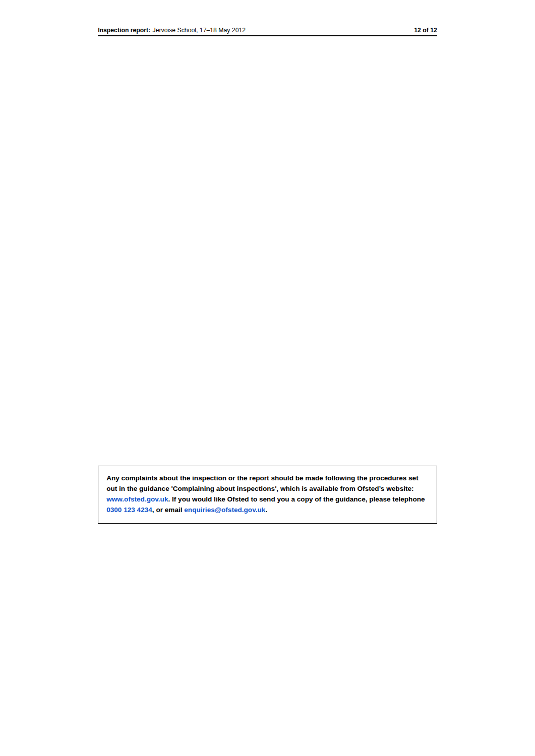Inspection report: Jervoise School, 17–18 May 2012
12 of 12
Any complaints about the inspection or the report should be made following the procedures set out in the guidance 'Complaining about inspections', which is available from Ofsted’s website: www.ofsted.gov.uk. If you would like Ofsted to send you a copy of the guidance, please telephone 0300 123 4234, or email enquiries@ofsted.gov.uk.